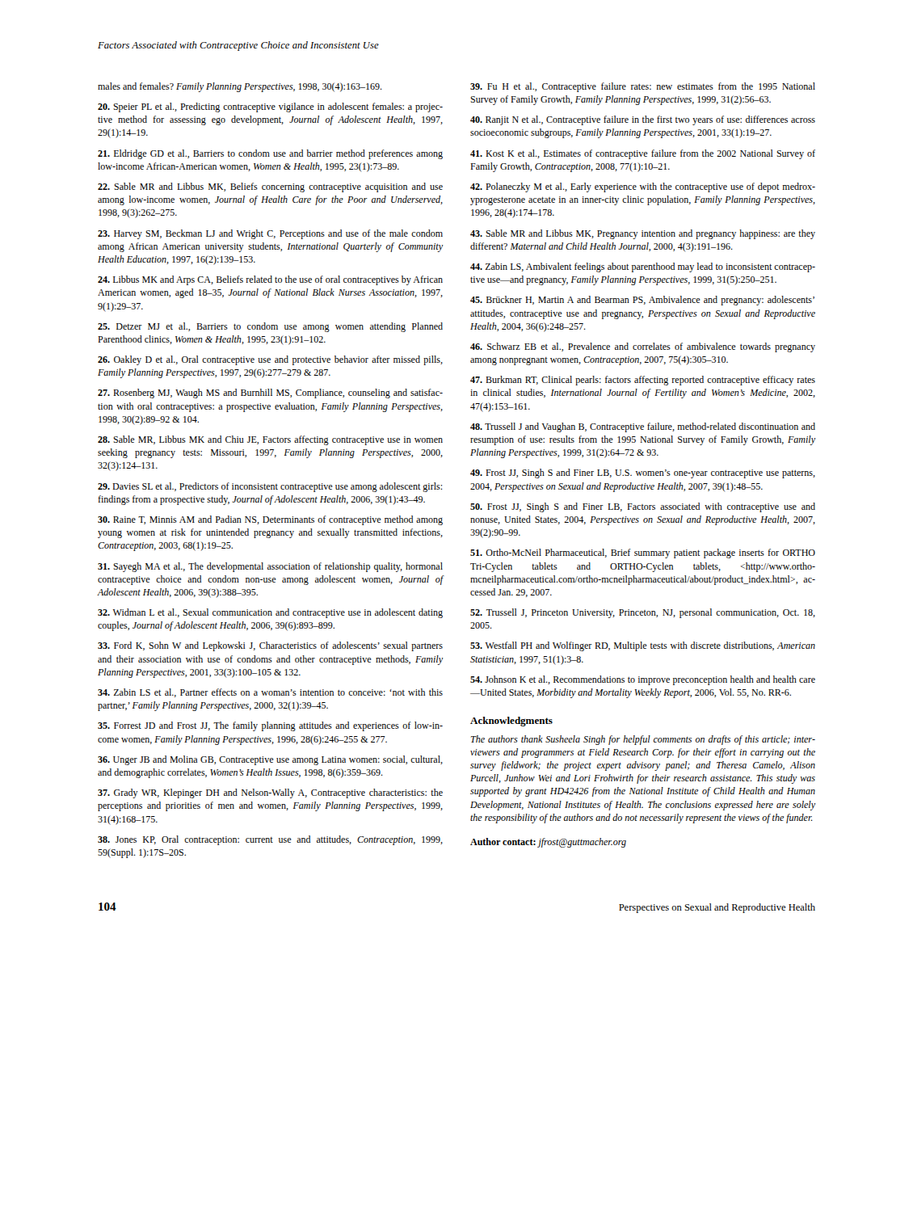Factors Associated with Contraceptive Choice and Inconsistent Use
males and females? Family Planning Perspectives, 1998, 30(4):163–169.
20. Speier PL et al., Predicting contraceptive vigilance in adolescent females: a projective method for assessing ego development, Journal of Adolescent Health, 1997, 29(1):14–19.
21. Eldridge GD et al., Barriers to condom use and barrier method preferences among low-income African-American women, Women & Health, 1995, 23(1):73–89.
22. Sable MR and Libbus MK, Beliefs concerning contraceptive acquisition and use among low-income women, Journal of Health Care for the Poor and Underserved, 1998, 9(3):262–275.
23. Harvey SM, Beckman LJ and Wright C, Perceptions and use of the male condom among African American university students, International Quarterly of Community Health Education, 1997, 16(2):139–153.
24. Libbus MK and Arps CA, Beliefs related to the use of oral contraceptives by African American women, aged 18–35, Journal of National Black Nurses Association, 1997, 9(1):29–37.
25. Detzer MJ et al., Barriers to condom use among women attending Planned Parenthood clinics, Women & Health, 1995, 23(1):91–102.
26. Oakley D et al., Oral contraceptive use and protective behavior after missed pills, Family Planning Perspectives, 1997, 29(6):277–279 & 287.
27. Rosenberg MJ, Waugh MS and Burnhill MS, Compliance, counseling and satisfaction with oral contraceptives: a prospective evaluation, Family Planning Perspectives, 1998, 30(2):89–92 & 104.
28. Sable MR, Libbus MK and Chiu JE, Factors affecting contraceptive use in women seeking pregnancy tests: Missouri, 1997, Family Planning Perspectives, 2000, 32(3):124–131.
29. Davies SL et al., Predictors of inconsistent contraceptive use among adolescent girls: findings from a prospective study, Journal of Adolescent Health, 2006, 39(1):43–49.
30. Raine T, Minnis AM and Padian NS, Determinants of contraceptive method among young women at risk for unintended pregnancy and sexually transmitted infections, Contraception, 2003, 68(1):19–25.
31. Sayegh MA et al., The developmental association of relationship quality, hormonal contraceptive choice and condom non-use among adolescent women, Journal of Adolescent Health, 2006, 39(3):388–395.
32. Widman L et al., Sexual communication and contraceptive use in adolescent dating couples, Journal of Adolescent Health, 2006, 39(6):893–899.
33. Ford K, Sohn W and Lepkowski J, Characteristics of adolescents’ sexual partners and their association with use of condoms and other contraceptive methods, Family Planning Perspectives, 2001, 33(3):100–105 & 132.
34. Zabin LS et al., Partner effects on a woman’s intention to conceive: ‘not with this partner,’ Family Planning Perspectives, 2000, 32(1):39–45.
35. Forrest JD and Frost JJ, The family planning attitudes and experiences of low-income women, Family Planning Perspectives, 1996, 28(6):246–255 & 277.
36. Unger JB and Molina GB, Contraceptive use among Latina women: social, cultural, and demographic correlates, Women’s Health Issues, 1998, 8(6):359–369.
37. Grady WR, Klepinger DH and Nelson-Wally A, Contraceptive characteristics: the perceptions and priorities of men and women, Family Planning Perspectives, 1999, 31(4):168–175.
38. Jones KP, Oral contraception: current use and attitudes, Contraception, 1999, 59(Suppl. 1):17S–20S.
39. Fu H et al., Contraceptive failure rates: new estimates from the 1995 National Survey of Family Growth, Family Planning Perspectives, 1999, 31(2):56–63.
40. Ranjit N et al., Contraceptive failure in the first two years of use: differences across socioeconomic subgroups, Family Planning Perspectives, 2001, 33(1):19–27.
41. Kost K et al., Estimates of contraceptive failure from the 2002 National Survey of Family Growth, Contraception, 2008, 77(1):10–21.
42. Polaneczky M et al., Early experience with the contraceptive use of depot medroxyprogesterone acetate in an inner-city clinic population, Family Planning Perspectives, 1996, 28(4):174–178.
43. Sable MR and Libbus MK, Pregnancy intention and pregnancy happiness: are they different? Maternal and Child Health Journal, 2000, 4(3):191–196.
44. Zabin LS, Ambivalent feelings about parenthood may lead to inconsistent contraceptive use—and pregnancy, Family Planning Perspectives, 1999, 31(5):250–251.
45. Brückner H, Martin A and Bearman PS, Ambivalence and pregnancy: adolescents’ attitudes, contraceptive use and pregnancy, Perspectives on Sexual and Reproductive Health, 2004, 36(6):248–257.
46. Schwarz EB et al., Prevalence and correlates of ambivalence towards pregnancy among nonpregnant women, Contraception, 2007, 75(4):305–310.
47. Burkman RT, Clinical pearls: factors affecting reported contraceptive efficacy rates in clinical studies, International Journal of Fertility and Women’s Medicine, 2002, 47(4):153–161.
48. Trussell J and Vaughan B, Contraceptive failure, method-related discontinuation and resumption of use: results from the 1995 National Survey of Family Growth, Family Planning Perspectives, 1999, 31(2):64–72 & 93.
49. Frost JJ, Singh S and Finer LB, U.S. women’s one-year contraceptive use patterns, 2004, Perspectives on Sexual and Reproductive Health, 2007, 39(1):48–55.
50. Frost JJ, Singh S and Finer LB, Factors associated with contraceptive use and nonuse, United States, 2004, Perspectives on Sexual and Reproductive Health, 2007, 39(2):90–99.
51. Ortho-McNeil Pharmaceutical, Brief summary patient package inserts for ORTHO Tri-Cyclen tablets and ORTHO-Cyclen tablets, <http://www.ortho-mcneilpharmaceutical.com/ortho-mcneilpharmaceutical/about/product_index.html>, accessed Jan. 29, 2007.
52. Trussell J, Princeton University, Princeton, NJ, personal communication, Oct. 18, 2005.
53. Westfall PH and Wolfinger RD, Multiple tests with discrete distributions, American Statistician, 1997, 51(1):3–8.
54. Johnson K et al., Recommendations to improve preconception health and health care—United States, Morbidity and Mortality Weekly Report, 2006, Vol. 55, No. RR-6.
Acknowledgments
The authors thank Susheela Singh for helpful comments on drafts of this article; interviewers and programmers at Field Research Corp. for their effort in carrying out the survey fieldwork; the project expert advisory panel; and Theresa Camelo, Alison Purcell, Junhow Wei and Lori Frohwirth for their research assistance. This study was supported by grant HD42426 from the National Institute of Child Health and Human Development, National Institutes of Health. The conclusions expressed here are solely the responsibility of the authors and do not necessarily represent the views of the funder.
Author contact: jfrost@guttmacher.org
104
Perspectives on Sexual and Reproductive Health